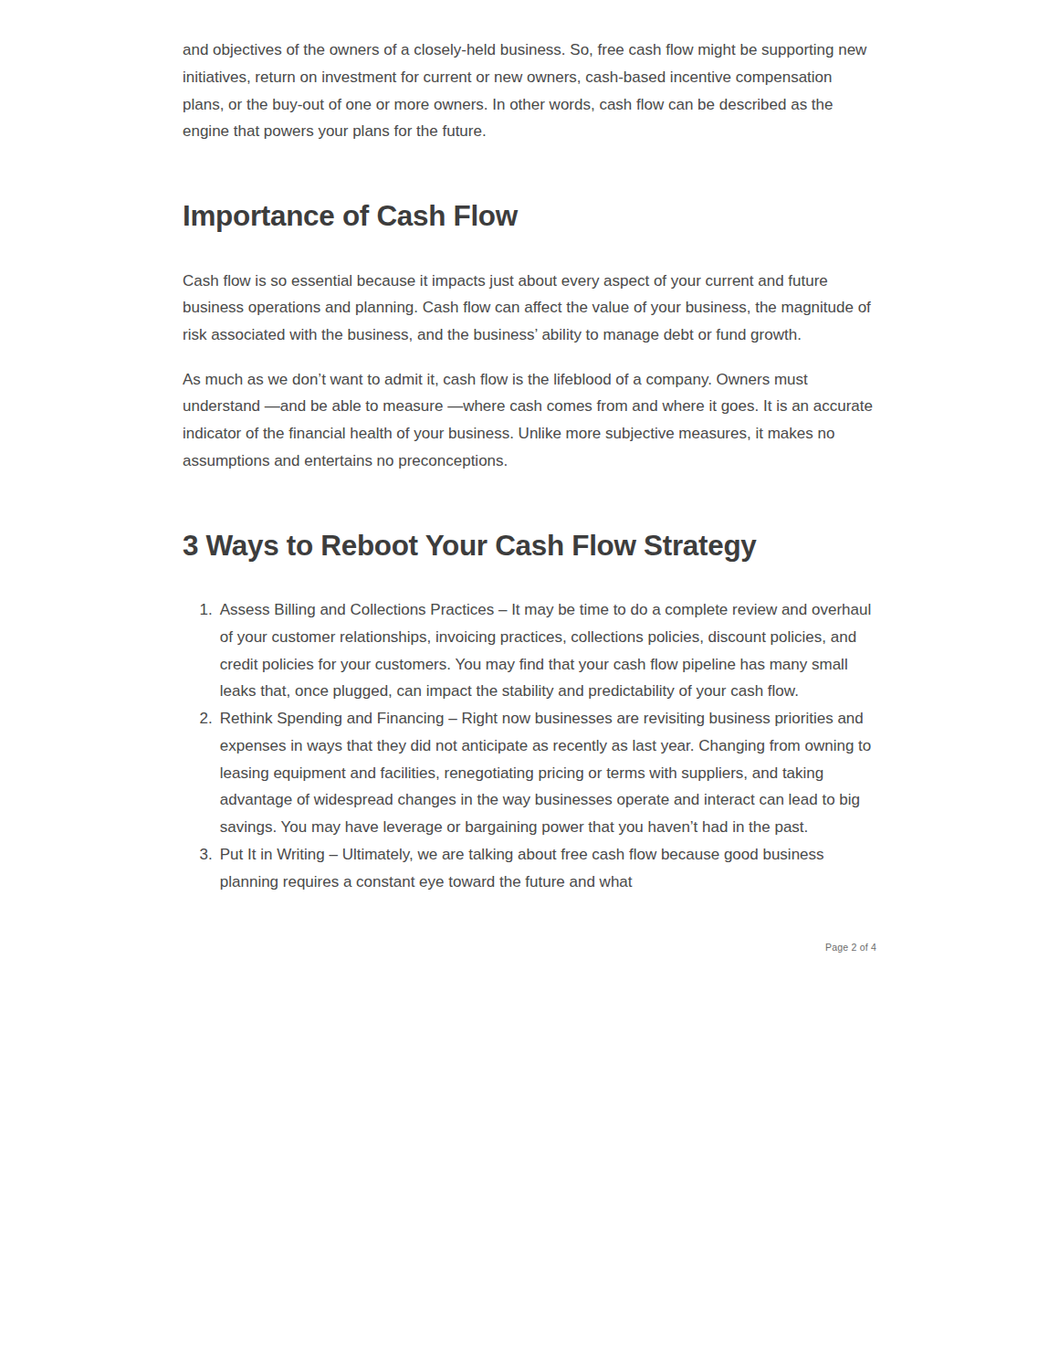and objectives of the owners of a closely-held business. So, free cash flow might be supporting new initiatives, return on investment for current or new owners, cash-based incentive compensation plans, or the buy-out of one or more owners. In other words, cash flow can be described as the engine that powers your plans for the future.
Importance of Cash Flow
Cash flow is so essential because it impacts just about every aspect of your current and future business operations and planning. Cash flow can affect the value of your business, the magnitude of risk associated with the business, and the business’ ability to manage debt or fund growth.
As much as we don’t want to admit it, cash flow is the lifeblood of a company. Owners must understand —and be able to measure —where cash comes from and where it goes. It is an accurate indicator of the financial health of your business. Unlike more subjective measures, it makes no assumptions and entertains no preconceptions.
3 Ways to Reboot Your Cash Flow Strategy
Assess Billing and Collections Practices – It may be time to do a complete review and overhaul of your customer relationships, invoicing practices, collections policies, discount policies, and credit policies for your customers. You may find that your cash flow pipeline has many small leaks that, once plugged, can impact the stability and predictability of your cash flow.
Rethink Spending and Financing – Right now businesses are revisiting business priorities and expenses in ways that they did not anticipate as recently as last year. Changing from owning to leasing equipment and facilities, renegotiating pricing or terms with suppliers, and taking advantage of widespread changes in the way businesses operate and interact can lead to big savings. You may have leverage or bargaining power that you haven’t had in the past.
Put It in Writing – Ultimately, we are talking about free cash flow because good business planning requires a constant eye toward the future and what
Page 2 of 4